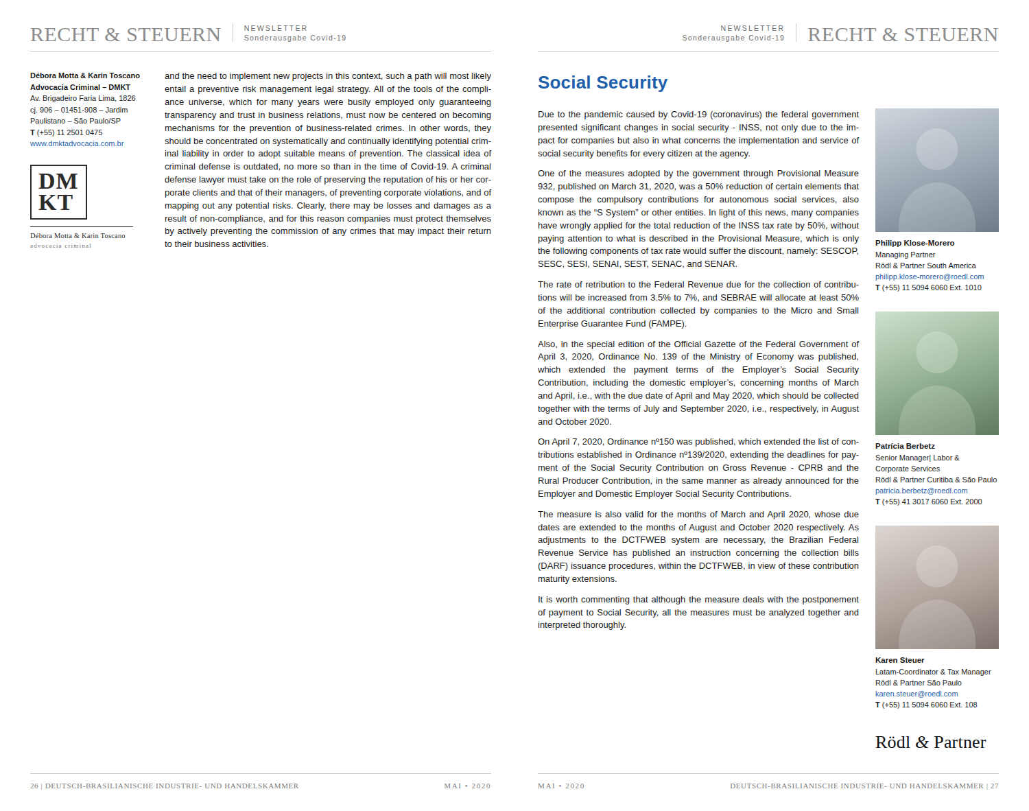RECHT & STEUERN
NEWSLETTER
Sonderausgabe Covid-19
Débora Motta & Karin Toscano
Advocacia Criminal – DMKT
Av. Brigadeiro Faria Lima, 1826
cj. 906 – 01451-908 – Jardim
Paulistano – São Paulo/SP
T (+55) 11 2501 0475
www.dmktadvocacia.com.br
DM
KT
Débora Motta & Karin Toscano advocacia criminal
and the need to implement new projects in this context, such a path will most likely entail a preventive risk management legal strategy. All of the tools of the compliance universe, which for many years were busily employed only guaranteeing transparency and trust in business relations, must now be centered on becoming mechanisms for the prevention of business-related crimes. In other words, they should be concentrated on systematically and continually identifying potential criminal liability in order to adopt suitable means of prevention. The classical idea of criminal defense is outdated, no more so than in the time of Covid-19. A criminal defense lawyer must take on the role of preserving the reputation of his or her corporate clients and that of their managers, of preventing corporate violations, and of mapping out any potential risks. Clearly, there may be losses and damages as a result of non-compliance, and for this reason companies must protect themselves by actively preventing the commission of any crimes that may impact their return to their business activities.
26 | Deutsch-Brasilianische Industrie- und Handelskammer Mai • 2020
NEWSLETTER
Sonderausgabe Covid-19
RECHT & STEUERN
Social Security
Due to the pandemic caused by Covid-19 (coronavirus) the federal government presented significant changes in social security - INSS, not only due to the impact for companies but also in what concerns the implementation and service of social security benefits for every citizen at the agency.
One of the measures adopted by the government through Provisional Measure 932, published on March 31, 2020, was a 50% reduction of certain elements that compose the compulsory contributions for autonomous social services, also known as the “S System” or other entities. In light of this news, many companies have wrongly applied for the total reduction of the INSS tax rate by 50%, without paying attention to what is described in the Provisional Measure, which is only the following components of tax rate would suffer the discount, namely: SESCOP, SESC, SESI, SENAI, SEST, SENAC, and SENAR.
The rate of retribution to the Federal Revenue due for the collection of contributions will be increased from 3.5% to 7%, and SEBRAE will allocate at least 50% of the additional contribution collected by companies to the Micro and Small Enterprise Guarantee Fund (FAMPE).
Also, in the special edition of the Official Gazette of the Federal Government of April 3, 2020, Ordinance No. 139 of the Ministry of Economy was published, which extended the payment terms of the Employer’s Social Security Contribution, including the domestic employer’s, concerning months of March and April, i.e., with the due date of April and May 2020, which should be collected together with the terms of July and September 2020, i.e., respectively, in August and October 2020.
On April 7, 2020, Ordinance nº150 was published, which extended the list of contributions established in Ordinance nº139/2020, extending the deadlines for payment of the Social Security Contribution on Gross Revenue - CPRB and the Rural Producer Contribution, in the same manner as already announced for the Employer and Domestic Employer Social Security Contributions.
The measure is also valid for the months of March and April 2020, whose due dates are extended to the months of August and October 2020 respectively. As adjustments to the DCTFWEB system are necessary, the Brazilian Federal Revenue Service has published an instruction concerning the collection bills (DARF) issuance procedures, within the DCTFWEB, in view of these contribution maturity extensions.
It is worth commenting that although the measure deals with the postponement of payment to Social Security, all the measures must be analyzed together and interpreted thoroughly.
Philipp Klose-Morero
Managing Partner
Rödl & Partner South America
philipp.klose-morero@roedl.com
T (+55) 11 5094 6060 Ext. 1010
Patrícia Berbetz
Senior Manager| Labor &
Corporate Services
Rödl & Partner Curitiba & São Paulo
patricia.berbetz@roedl.com
T (+55) 41 3017 6060 Ext. 2000
Karen Steuer
Latam-Coordinator & Tax Manager
Rödl & Partner São Paulo
karen.steuer@roedl.com
T (+55) 11 5094 6060 Ext. 108
Rödl & Partner
Mai • 2020 Deutsch-Brasilianische Industrie- und Handelskammer | 27